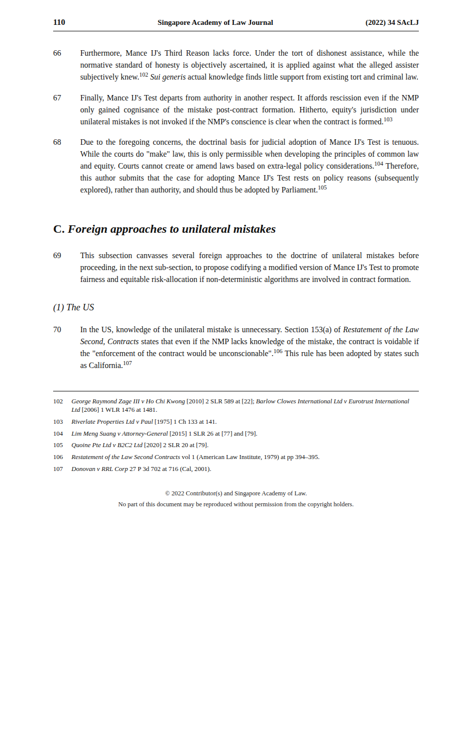110 Singapore Academy of Law Journal (2022) 34 SAcLJ
66 Furthermore, Mance IJ's Third Reason lacks force. Under the tort of dishonest assistance, while the normative standard of honesty is objectively ascertained, it is applied against what the alleged assister subjectively knew.102 Sui generis actual knowledge finds little support from existing tort and criminal law.
67 Finally, Mance IJ's Test departs from authority in another respect. It affords rescission even if the NMP only gained cognisance of the mistake post-contract formation. Hitherto, equity's jurisdiction under unilateral mistakes is not invoked if the NMP's conscience is clear when the contract is formed.103
68 Due to the foregoing concerns, the doctrinal basis for judicial adoption of Mance IJ's Test is tenuous. While the courts do "make" law, this is only permissible when developing the principles of common law and equity. Courts cannot create or amend laws based on extra-legal policy considerations.104 Therefore, this author submits that the case for adopting Mance IJ's Test rests on policy reasons (subsequently explored), rather than authority, and should thus be adopted by Parliament.105
C. Foreign approaches to unilateral mistakes
69 This subsection canvasses several foreign approaches to the doctrine of unilateral mistakes before proceeding, in the next sub-section, to propose codifying a modified version of Mance IJ's Test to promote fairness and equitable risk-allocation if non-deterministic algorithms are involved in contract formation.
(1) The US
70 In the US, knowledge of the unilateral mistake is unnecessary. Section 153(a) of Restatement of the Law Second, Contracts states that even if the NMP lacks knowledge of the mistake, the contract is voidable if the "enforcement of the contract would be unconscionable".106 This rule has been adopted by states such as California.107
102 George Raymond Zage III v Ho Chi Kwong [2010] 2 SLR 589 at [22]; Barlow Clowes International Ltd v Eurotrust International Ltd [2006] 1 WLR 1476 at 1481.
103 Riverlate Properties Ltd v Paul [1975] 1 Ch 133 at 141.
104 Lim Meng Suang v Attorney-General [2015] 1 SLR 26 at [77] and [79].
105 Quoine Pte Ltd v B2C2 Ltd [2020] 2 SLR 20 at [79].
106 Restatement of the Law Second Contracts vol 1 (American Law Institute, 1979) at pp 394–395.
107 Donovan v RRL Corp 27 P 3d 702 at 716 (Cal, 2001).
© 2022 Contributor(s) and Singapore Academy of Law.
No part of this document may be reproduced without permission from the copyright holders.